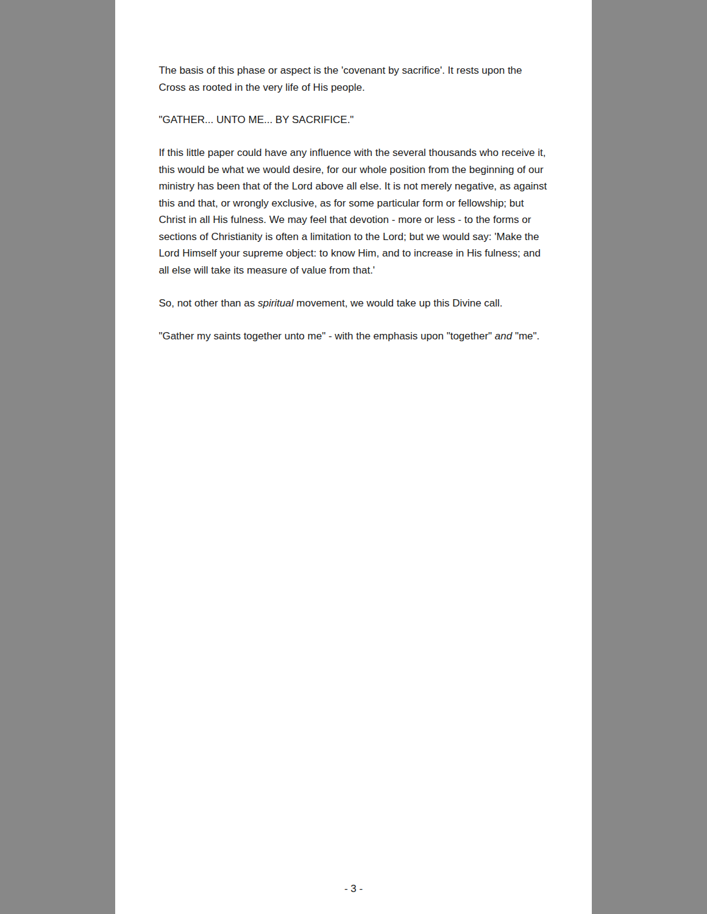The basis of this phase or aspect is the 'covenant by sacrifice'. It rests upon the Cross as rooted in the very life of His people.
"GATHER... UNTO ME... BY SACRIFICE."
If this little paper could have any influence with the several thousands who receive it, this would be what we would desire, for our whole position from the beginning of our ministry has been that of the Lord above all else. It is not merely negative, as against this and that, or wrongly exclusive, as for some particular form or fellowship; but Christ in all His fulness. We may feel that devotion - more or less - to the forms or sections of Christianity is often a limitation to the Lord; but we would say: 'Make the Lord Himself your supreme object: to know Him, and to increase in His fulness; and all else will take its measure of value from that.'
So, not other than as spiritual movement, we would take up this Divine call.
"Gather my saints together unto me" - with the emphasis upon "together" and "me".
- 3 -